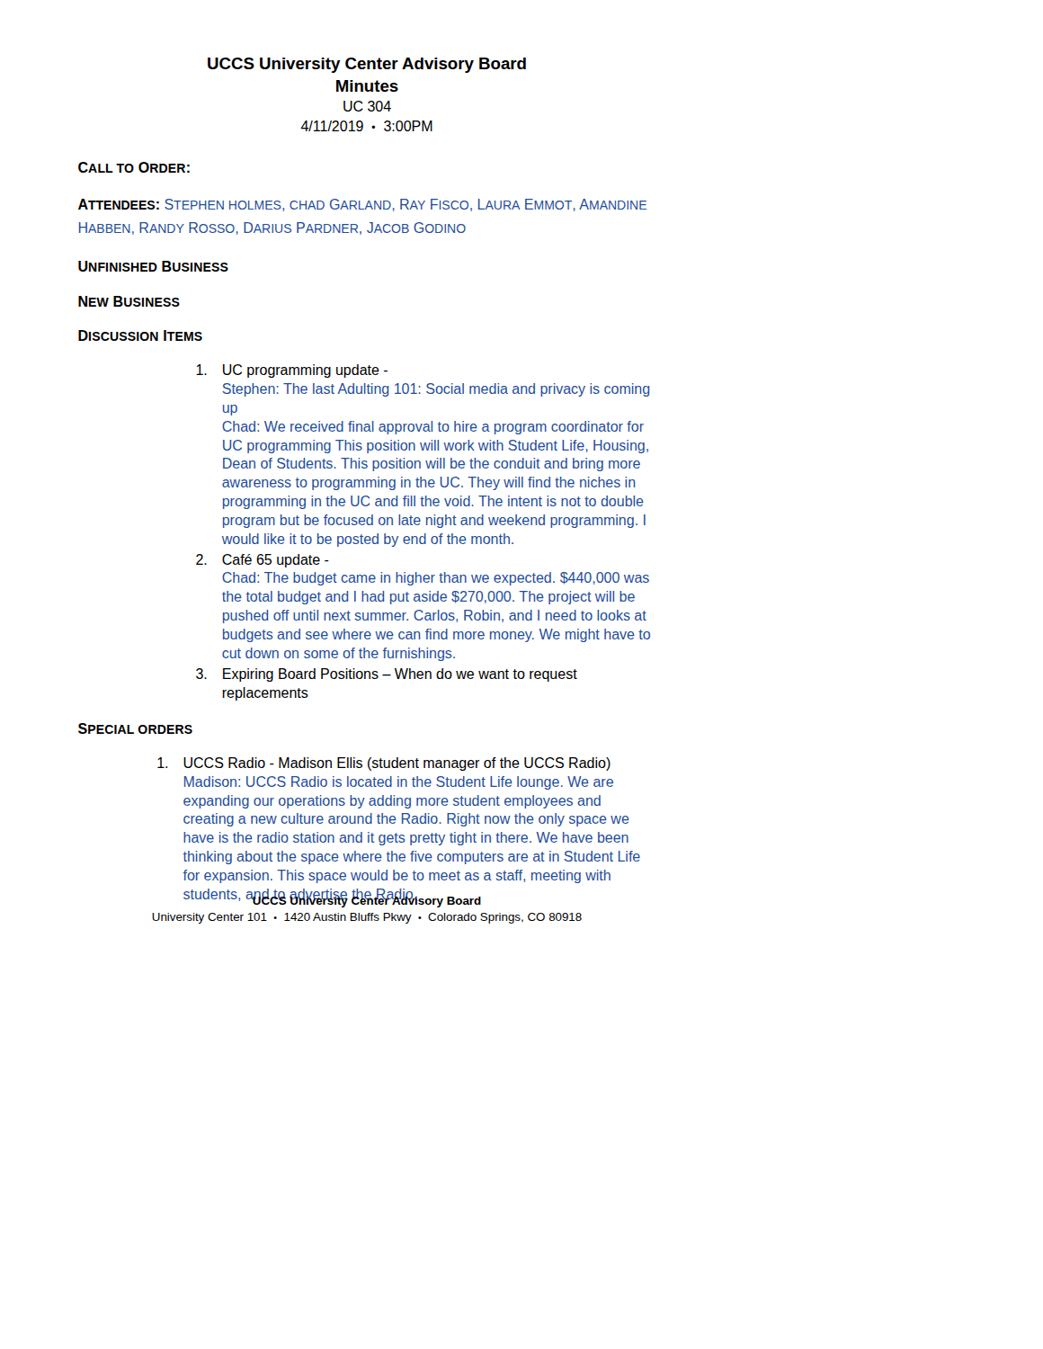UCCS University Center Advisory Board
Minutes
UC 304
4/11/2019 • 3:00PM
CALL TO ORDER:
ATTENDEES: STEPHEN HOLMES, CHAD GARLAND, RAY FISCO, LAURA EMMOT, AMANDINE HABBEN, RANDY ROSSO, DARIUS PARDNER, JACOB GODINO
UNFINISHED BUSINESS
NEW BUSINESS
DISCUSSION ITEMS
UC programming update -
Stephen: The last Adulting 101: Social media and privacy is coming up
Chad: We received final approval to hire a program coordinator for UC programming This position will work with Student Life, Housing, Dean of Students. This position will be the conduit and bring more awareness to programming in the UC. They will find the niches in programming in the UC and fill the void. The intent is not to double program but be focused on late night and weekend programming. I would like it to be posted by end of the month.
Café 65 update -
Chad: The budget came in higher than we expected. $440,000 was the total budget and I had put aside $270,000. The project will be pushed off until next summer. Carlos, Robin, and I need to looks at budgets and see where we can find more money. We might have to cut down on some of the furnishings.
Expiring Board Positions – When do we want to request replacements
SPECIAL ORDERS
UCCS Radio - Madison Ellis (student manager of the UCCS Radio)
Madison: UCCS Radio is located in the Student Life lounge. We are expanding our operations by adding more student employees and creating a new culture around the Radio. Right now the only space we have is the radio station and it gets pretty tight in there. We have been thinking about the space where the five computers are at in Student Life for expansion. This space would be to meet as a staff, meeting with students, and to advertise the Radio.
UCCS University Center Advisory Board
University Center 101 • 1420 Austin Bluffs Pkwy • Colorado Springs, CO 80918